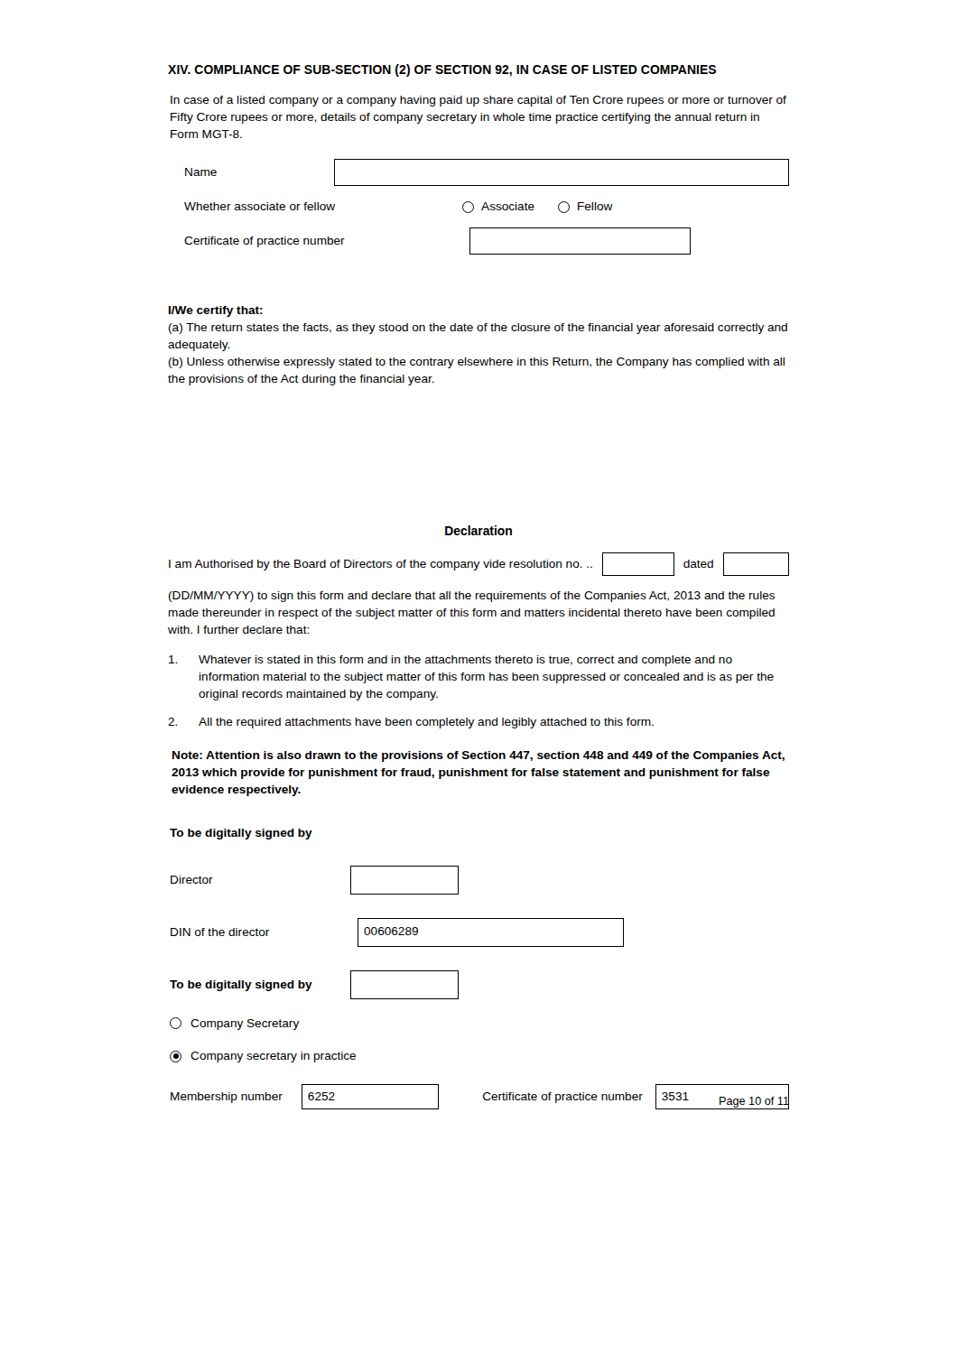XIV. COMPLIANCE OF SUB-SECTION (2) OF SECTION 92, IN CASE OF LISTED COMPANIES
In case of a listed company or a company having paid up share capital of Ten Crore rupees or more or turnover of Fifty Crore rupees or more, details of company secretary in whole time practice certifying the annual return in Form MGT-8.
Name
Whether associate or fellow
Associate Fellow
Certificate of practice number
I/We certify that:
(a) The return states the facts, as they stood on the date of the closure of the financial year aforesaid correctly and adequately.
(b) Unless otherwise expressly stated to the contrary elsewhere in this Return, the Company has complied with all the provisions of the Act during the financial year.
Declaration
I am Authorised by the Board of Directors of the company vide resolution no. .. dated
(DD/MM/YYYY) to sign this form and declare that all the requirements of the Companies Act, 2013 and the rules made thereunder in respect of the subject matter of this form and matters incidental thereto have been compiled with. I further declare that:
1. Whatever is stated in this form and in the attachments thereto is true, correct and complete and no information material to the subject matter of this form has been suppressed or concealed and is as per the original records maintained by the company.
2. All the required attachments have been completely and legibly attached to this form.
Note: Attention is also drawn to the provisions of Section 447, section 448 and 449 of the Companies Act, 2013 which provide for punishment for fraud, punishment for false statement and punishment for false evidence respectively.
To be digitally signed by
Director
DIN of the director
00606289
To be digitally signed by
Company Secretary
Company secretary in practice
Membership number
6252
Certificate of practice number
3531
Page 10 of 11